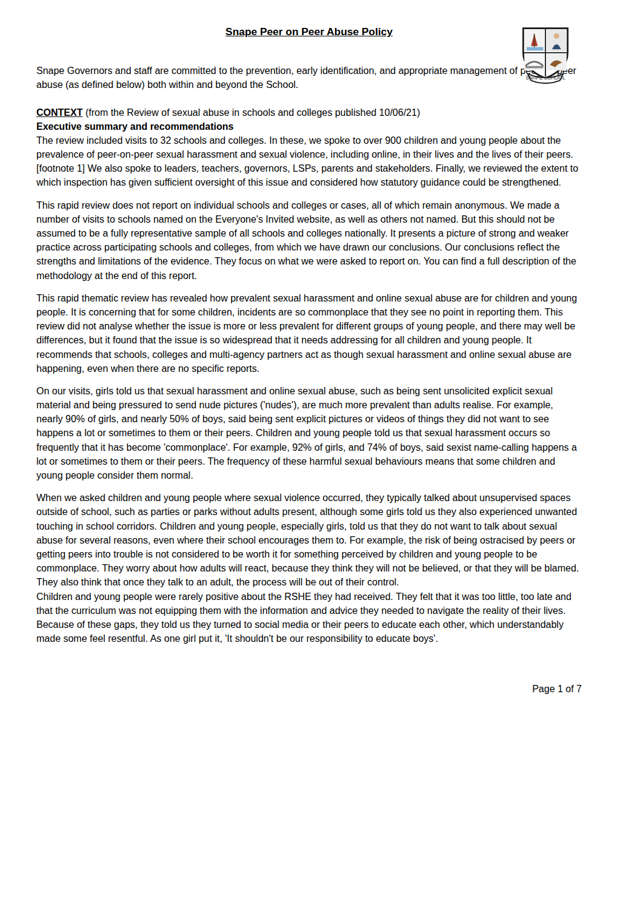SNAPE SCHOOL
Snape Peer on Peer Abuse Policy
Snape Governors and staff are committed to the prevention, early identification, and appropriate management of peer-on-peer abuse (as defined below) both within and beyond the School.
CONTEXT (from the Review of sexual abuse in schools and colleges published 10/06/21)
Executive summary and recommendations
The review included visits to 32 schools and colleges. In these, we spoke to over 900 children and young people about the prevalence of peer-on-peer sexual harassment and sexual violence, including online, in their lives and the lives of their peers.[footnote 1] We also spoke to leaders, teachers, governors, LSPs, parents and stakeholders. Finally, we reviewed the extent to which inspection has given sufficient oversight of this issue and considered how statutory guidance could be strengthened.
This rapid review does not report on individual schools and colleges or cases, all of which remain anonymous. We made a number of visits to schools named on the Everyone's Invited website, as well as others not named. But this should not be assumed to be a fully representative sample of all schools and colleges nationally. It presents a picture of strong and weaker practice across participating schools and colleges, from which we have drawn our conclusions. Our conclusions reflect the strengths and limitations of the evidence. They focus on what we were asked to report on. You can find a full description of the methodology at the end of this report.
This rapid thematic review has revealed how prevalent sexual harassment and online sexual abuse are for children and young people. It is concerning that for some children, incidents are so commonplace that they see no point in reporting them. This review did not analyse whether the issue is more or less prevalent for different groups of young people, and there may well be differences, but it found that the issue is so widespread that it needs addressing for all children and young people. It recommends that schools, colleges and multi-agency partners act as though sexual harassment and online sexual abuse are happening, even when there are no specific reports.
On our visits, girls told us that sexual harassment and online sexual abuse, such as being sent unsolicited explicit sexual material and being pressured to send nude pictures ('nudes'), are much more prevalent than adults realise. For example, nearly 90% of girls, and nearly 50% of boys, said being sent explicit pictures or videos of things they did not want to see happens a lot or sometimes to them or their peers. Children and young people told us that sexual harassment occurs so frequently that it has become 'commonplace'. For example, 92% of girls, and 74% of boys, said sexist name-calling happens a lot or sometimes to them or their peers. The frequency of these harmful sexual behaviours means that some children and young people consider them normal.
When we asked children and young people where sexual violence occurred, they typically talked about unsupervised spaces outside of school, such as parties or parks without adults present, although some girls told us they also experienced unwanted touching in school corridors. Children and young people, especially girls, told us that they do not want to talk about sexual abuse for several reasons, even where their school encourages them to. For example, the risk of being ostracised by peers or getting peers into trouble is not considered to be worth it for something perceived by children and young people to be commonplace. They worry about how adults will react, because they think they will not be believed, or that they will be blamed. They also think that once they talk to an adult, the process will be out of their control.
Children and young people were rarely positive about the RSHE they had received. They felt that it was too little, too late and that the curriculum was not equipping them with the information and advice they needed to navigate the reality of their lives. Because of these gaps, they told us they turned to social media or their peers to educate each other, which understandably made some feel resentful. As one girl put it, 'It shouldn't be our responsibility to educate boys'.
Page 1 of 7